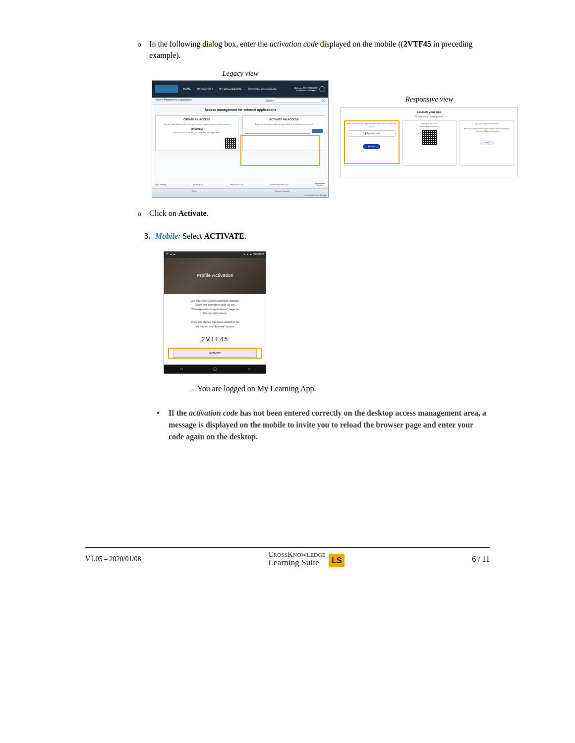o
In the following dialog box, enter the activation code displayed on the mobile ((2VTF45 in preceding example).
Legacy view
HOME MY ACTIVITY MY DISCUSSIONS TRAINING CATALOGUE
Welcome MR. THIBELIER
Your points: 4 / Badges
Home > Management of applications Search: GO
Access management for external applications
CREATE AN ACCESS
Use the code below to the enter your device to your recommended account:
G2HJRM
You can also scan this QR code with your app store.
ACTIVATE AN ACCESS
Enter the activation code from your device to activate your access
My Learning MOBILE V2 Since 3082110 Last access 8982110 Revoke
Home Contact support
CROSSKNOWLEDGE
Responsive view
Launch your app
Choose one of these options:
Enter the activation code from your device to activate your access
Activation code
Activate
Scan this QR code
Only for Android devices
Use your organisation name
Enter the organisation name on your device and log in with your CKLS credentials
Later
o
Click on Activate.
3.
Mobile: Select ACTIVATE.
☰☁▶
☀▼■74% 09:07
Profile Activation
Log into your CrossKnowledge account.
Enter this activation code on the
"Management of applications" page (in
the top right menu):
Once this device has been added to the
list, tap on the "Activate" button:
2VTF45
Activate
◁◯□
→ You are logged on My Learning App.
If the activation code has not been entered correctly on the desktop access management area, a message is displayed on the mobile to invite you to reload the browser page and enter your code again on the desktop.
V1.05 – 2020/01/08
CROSSKNOWLEDGE
Learning Suite
LS
6 / 11